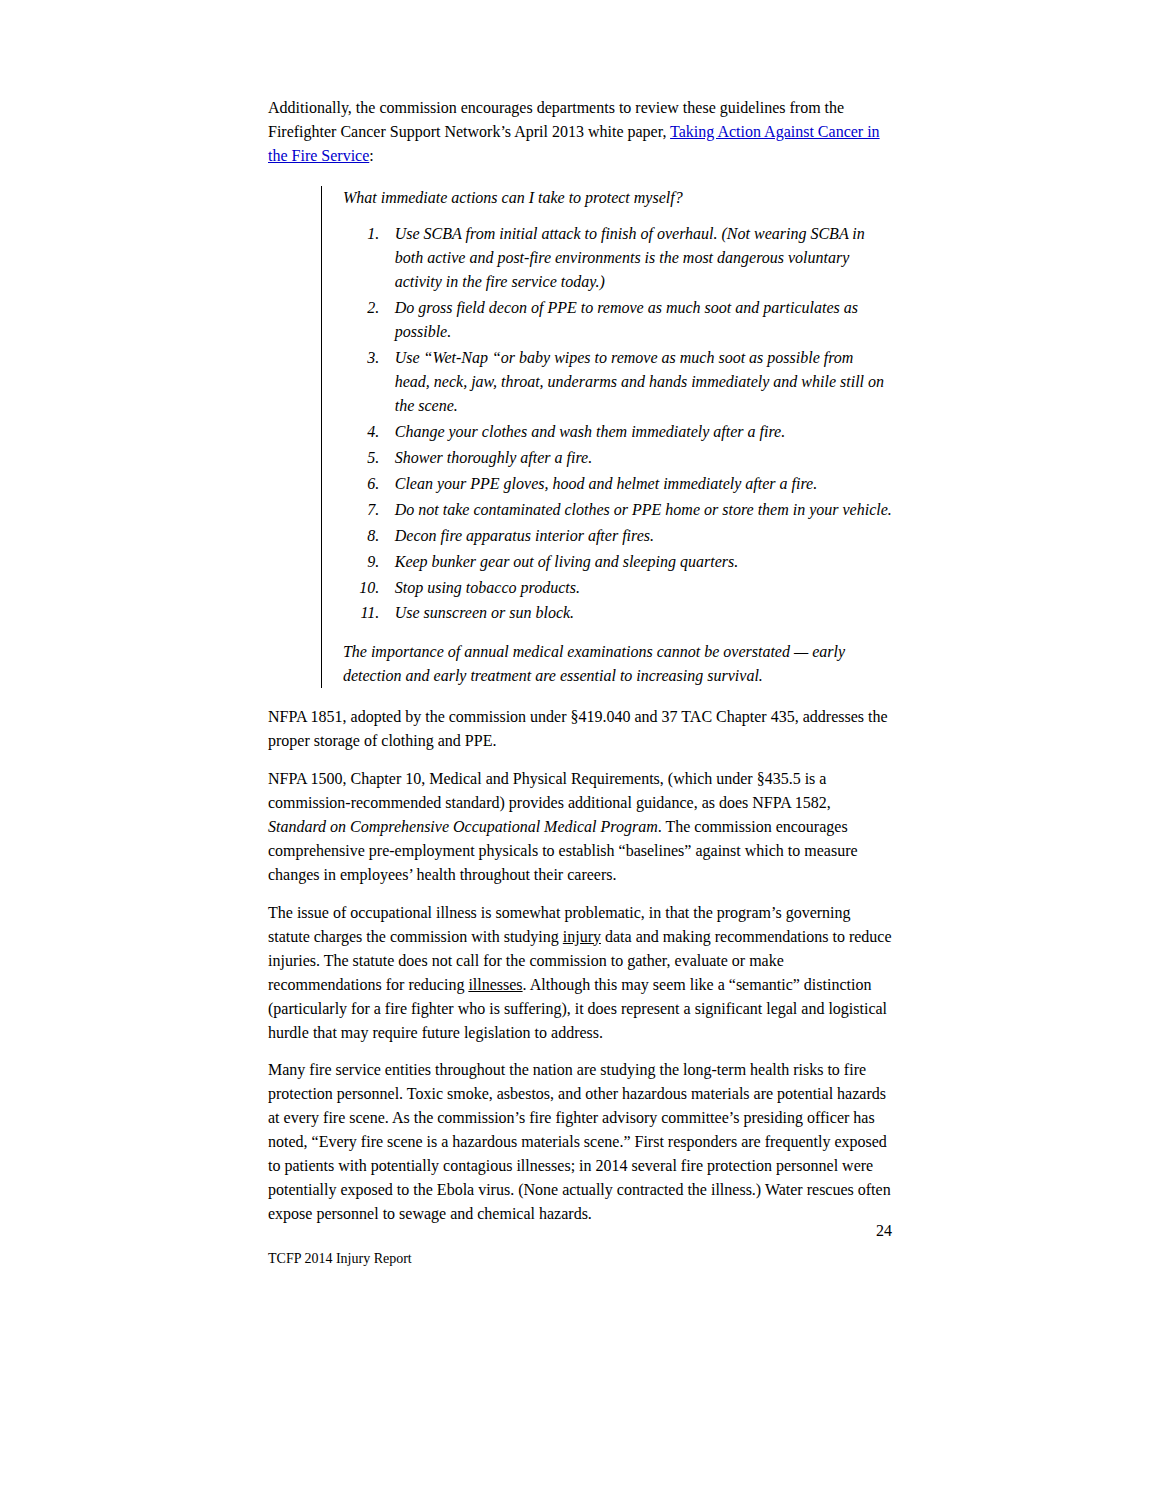Additionally, the commission encourages departments to review these guidelines from the Firefighter Cancer Support Network’s April 2013 white paper, Taking Action Against Cancer in the Fire Service:
What immediate actions can I take to protect myself?
Use SCBA from initial attack to finish of overhaul. (Not wearing SCBA in both active and post-fire environments is the most dangerous voluntary activity in the fire service today.)
Do gross field decon of PPE to remove as much soot and particulates as possible.
Use “Wet-Nap “or baby wipes to remove as much soot as possible from head, neck, jaw, throat, underarms and hands immediately and while still on the scene.
Change your clothes and wash them immediately after a fire.
Shower thoroughly after a fire.
Clean your PPE gloves, hood and helmet immediately after a fire.
Do not take contaminated clothes or PPE home or store them in your vehicle.
Decon fire apparatus interior after fires.
Keep bunker gear out of living and sleeping quarters.
Stop using tobacco products.
Use sunscreen or sun block.
The importance of annual medical examinations cannot be overstated — early detection and early treatment are essential to increasing survival.
NFPA 1851, adopted by the commission under §419.040 and 37 TAC Chapter 435, addresses the proper storage of clothing and PPE.
NFPA 1500, Chapter 10, Medical and Physical Requirements, (which under §435.5 is a commission-recommended standard) provides additional guidance, as does NFPA 1582, Standard on Comprehensive Occupational Medical Program. The commission encourages comprehensive pre-employment physicals to establish “baselines” against which to measure changes in employees’ health throughout their careers.
The issue of occupational illness is somewhat problematic, in that the program’s governing statute charges the commission with studying injury data and making recommendations to reduce injuries. The statute does not call for the commission to gather, evaluate or make recommendations for reducing illnesses. Although this may seem like a “semantic” distinction (particularly for a fire fighter who is suffering), it does represent a significant legal and logistical hurdle that may require future legislation to address.
Many fire service entities throughout the nation are studying the long-term health risks to fire protection personnel. Toxic smoke, asbestos, and other hazardous materials are potential hazards at every fire scene. As the commission’s fire fighter advisory committee’s presiding officer has noted, “Every fire scene is a hazardous materials scene.” First responders are frequently exposed to patients with potentially contagious illnesses; in 2014 several fire protection personnel were potentially exposed to the Ebola virus. (None actually contracted the illness.) Water rescues often expose personnel to sewage and chemical hazards.
24
TCFP 2014 Injury Report